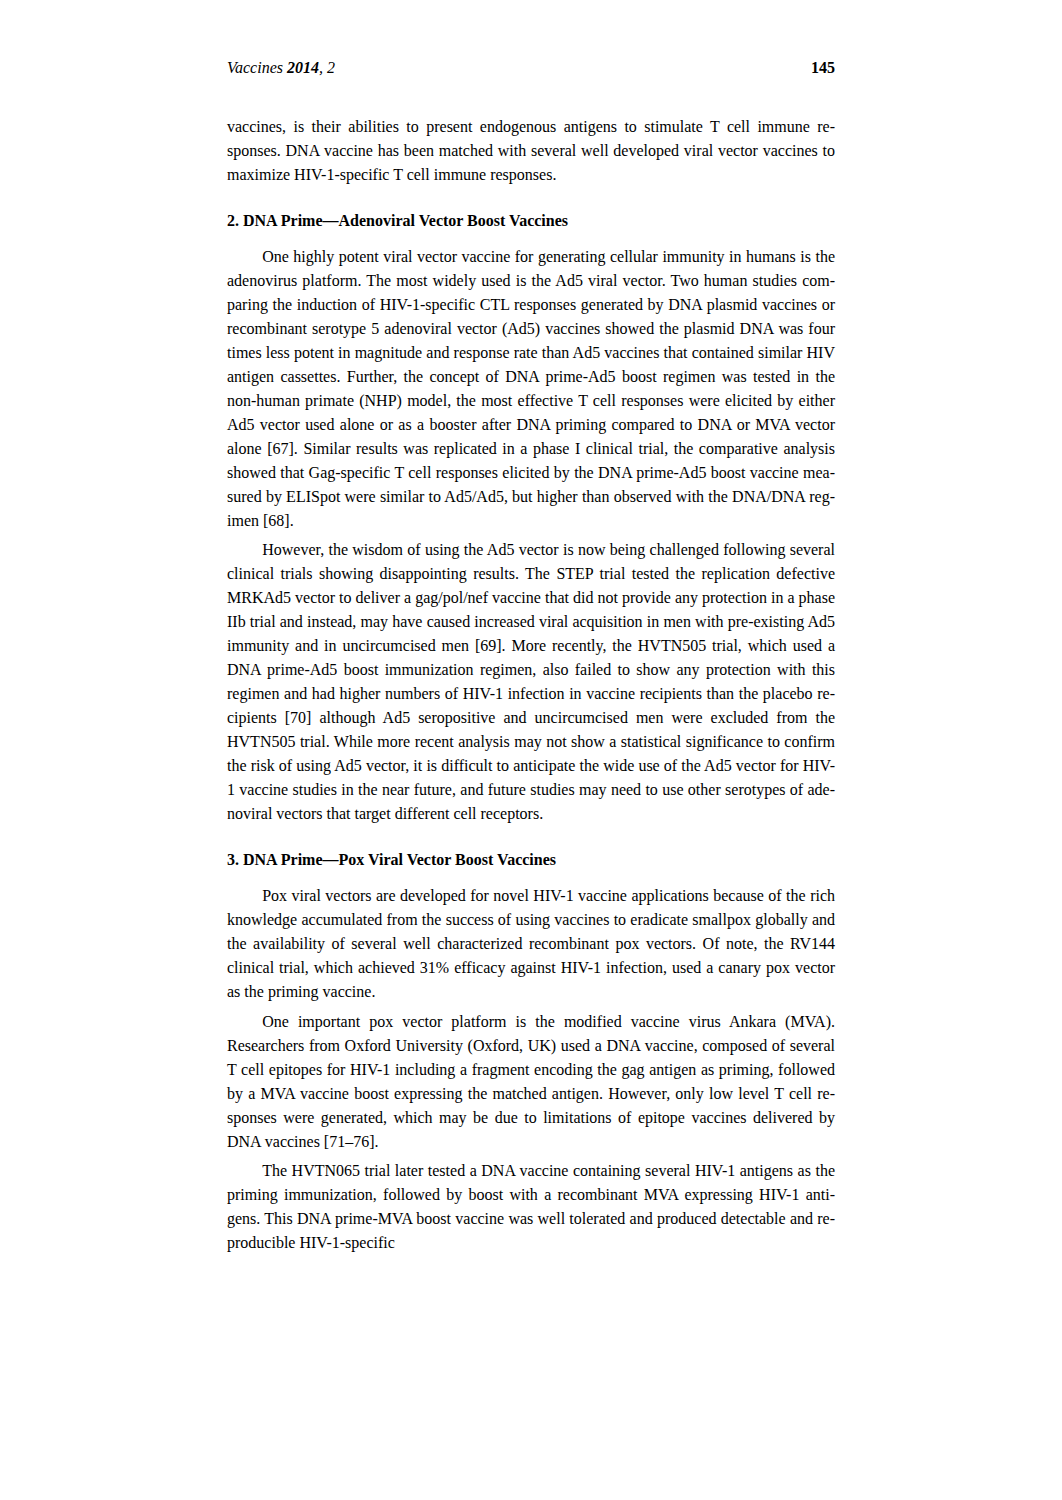Vaccines 2014, 2
145
vaccines, is their abilities to present endogenous antigens to stimulate T cell immune responses. DNA vaccine has been matched with several well developed viral vector vaccines to maximize HIV-1-specific T cell immune responses.
2. DNA Prime—Adenoviral Vector Boost Vaccines
One highly potent viral vector vaccine for generating cellular immunity in humans is the adenovirus platform. The most widely used is the Ad5 viral vector. Two human studies comparing the induction of HIV-1-specific CTL responses generated by DNA plasmid vaccines or recombinant serotype 5 adenoviral vector (Ad5) vaccines showed the plasmid DNA was four times less potent in magnitude and response rate than Ad5 vaccines that contained similar HIV antigen cassettes. Further, the concept of DNA prime-Ad5 boost regimen was tested in the non-human primate (NHP) model, the most effective T cell responses were elicited by either Ad5 vector used alone or as a booster after DNA priming compared to DNA or MVA vector alone [67]. Similar results was replicated in a phase I clinical trial, the comparative analysis showed that Gag-specific T cell responses elicited by the DNA prime-Ad5 boost vaccine measured by ELISpot were similar to Ad5/Ad5, but higher than observed with the DNA/DNA regimen [68].
However, the wisdom of using the Ad5 vector is now being challenged following several clinical trials showing disappointing results. The STEP trial tested the replication defective MRKAd5 vector to deliver a gag/pol/nef vaccine that did not provide any protection in a phase IIb trial and instead, may have caused increased viral acquisition in men with pre-existing Ad5 immunity and in uncircumcised men [69]. More recently, the HVTN505 trial, which used a DNA prime-Ad5 boost immunization regimen, also failed to show any protection with this regimen and had higher numbers of HIV-1 infection in vaccine recipients than the placebo recipients [70] although Ad5 seropositive and uncircumcised men were excluded from the HVTN505 trial. While more recent analysis may not show a statistical significance to confirm the risk of using Ad5 vector, it is difficult to anticipate the wide use of the Ad5 vector for HIV-1 vaccine studies in the near future, and future studies may need to use other serotypes of adenoviral vectors that target different cell receptors.
3. DNA Prime—Pox Viral Vector Boost Vaccines
Pox viral vectors are developed for novel HIV-1 vaccine applications because of the rich knowledge accumulated from the success of using vaccines to eradicate smallpox globally and the availability of several well characterized recombinant pox vectors. Of note, the RV144 clinical trial, which achieved 31% efficacy against HIV-1 infection, used a canary pox vector as the priming vaccine.
One important pox vector platform is the modified vaccine virus Ankara (MVA). Researchers from Oxford University (Oxford, UK) used a DNA vaccine, composed of several T cell epitopes for HIV-1 including a fragment encoding the gag antigen as priming, followed by a MVA vaccine boost expressing the matched antigen. However, only low level T cell responses were generated, which may be due to limitations of epitope vaccines delivered by DNA vaccines [71–76].
The HVTN065 trial later tested a DNA vaccine containing several HIV-1 antigens as the priming immunization, followed by boost with a recombinant MVA expressing HIV-1 antigens. This DNA prime-MVA boost vaccine was well tolerated and produced detectable and reproducible HIV-1-specific